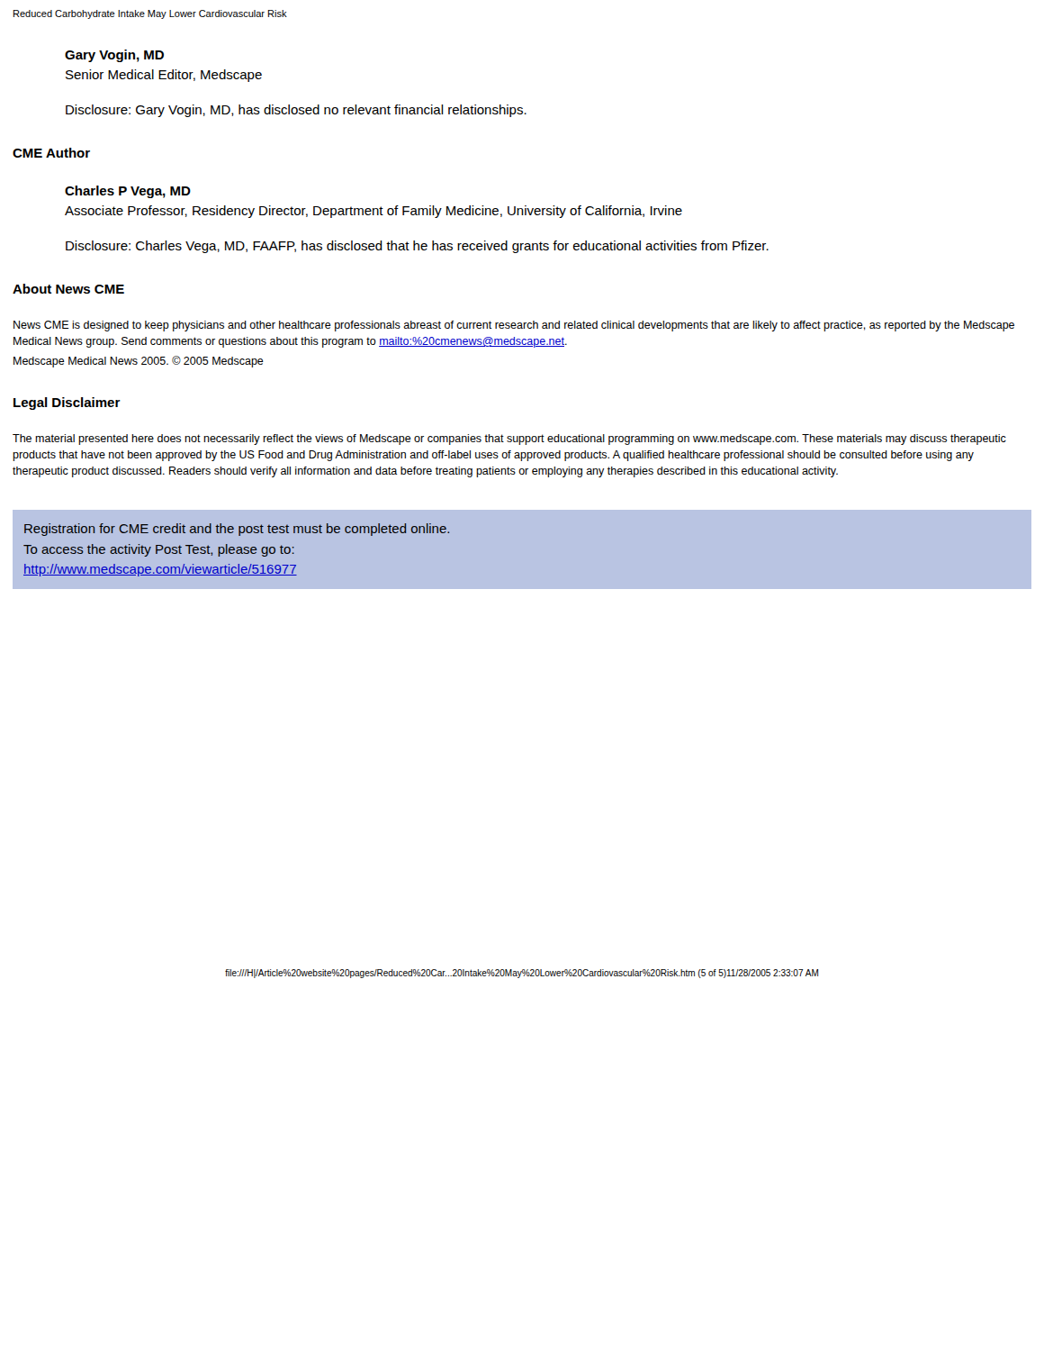Reduced Carbohydrate Intake May Lower Cardiovascular Risk
Gary Vogin, MD
Senior Medical Editor, Medscape
Disclosure: Gary Vogin, MD, has disclosed no relevant financial relationships.
CME Author
Charles P Vega, MD
Associate Professor, Residency Director, Department of Family Medicine, University of California, Irvine
Disclosure: Charles Vega, MD, FAAFP, has disclosed that he has received grants for educational activities from Pfizer.
About News CME
News CME is designed to keep physicians and other healthcare professionals abreast of current research and related clinical developments that are likely to affect practice, as reported by the Medscape Medical News group. Send comments or questions about this program to mailto:%20cmenews@medscape.net.
Medscape Medical News 2005. © 2005 Medscape
Legal Disclaimer
The material presented here does not necessarily reflect the views of Medscape or companies that support educational programming on www.medscape.com. These materials may discuss therapeutic products that have not been approved by the US Food and Drug Administration and off-label uses of approved products. A qualified healthcare professional should be consulted before using any therapeutic product discussed. Readers should verify all information and data before treating patients or employing any therapies described in this educational activity.
Registration for CME credit and the post test must be completed online.
To access the activity Post Test, please go to:
http://www.medscape.com/viewarticle/516977
file:///H|/Article%20website%20pages/Reduced%20Car...20Intake%20May%20Lower%20Cardiovascular%20Risk.htm (5 of 5)11/28/2005 2:33:07 AM